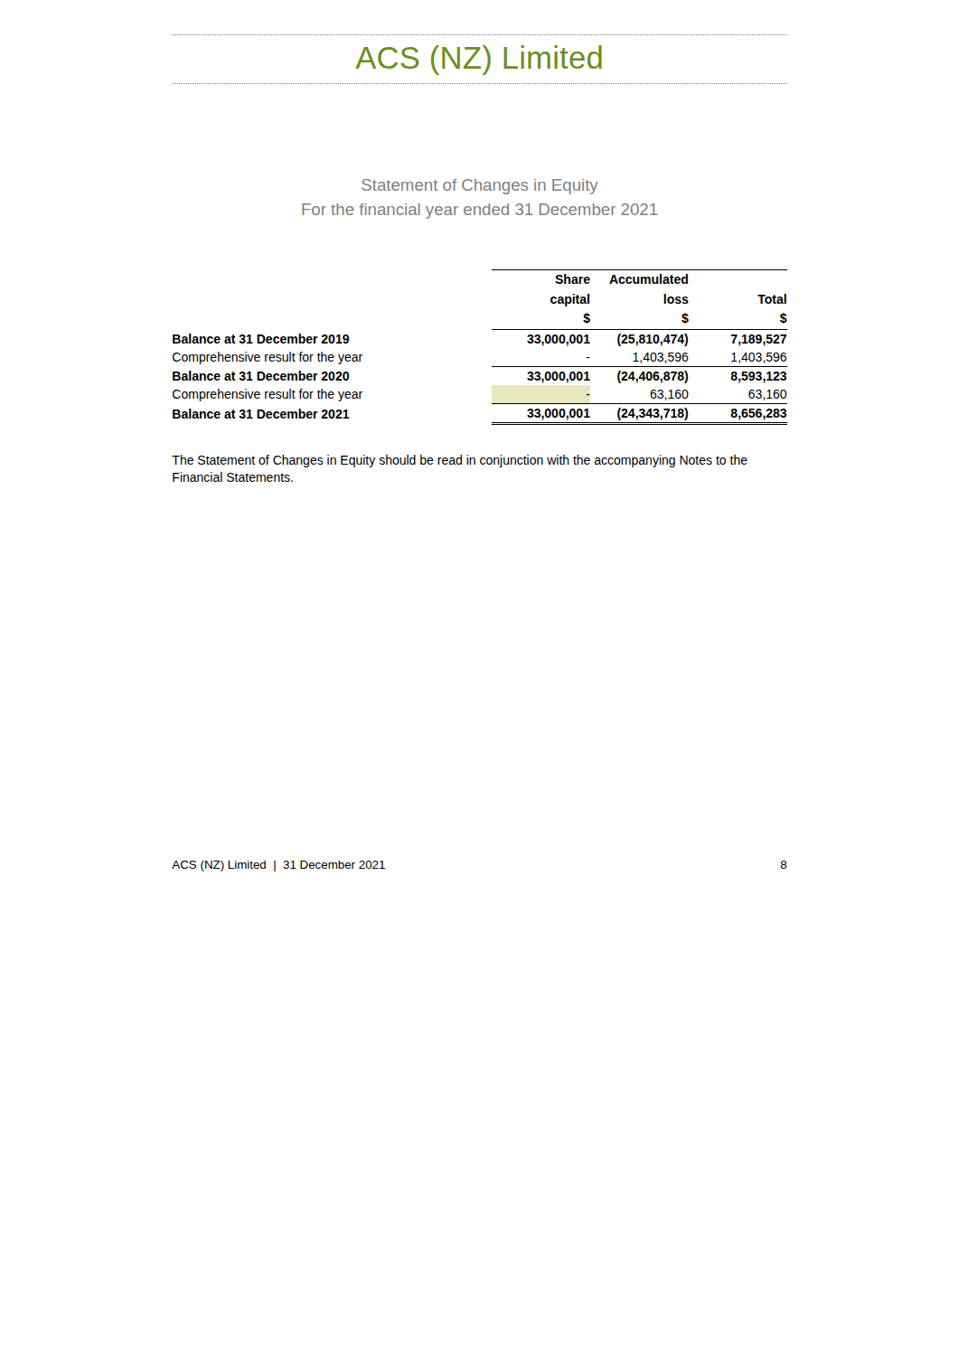ACS (NZ) Limited
Statement of Changes in Equity For the financial year ended 31 December 2021
| | Share | Accumulated | |
| --- | --- | --- | --- |
| | capital | loss | Total |
| | $ | $ | $ |
| Balance at 31 December 2019 | 33,000,001 | (25,810,474) | 7,189,527 |
| Comprehensive result for the year | - | 1,403,596 | 1,403,596 |
| Balance at 31 December 2020 | 33,000,001 | (24,406,878) | 8,593,123 |
| Comprehensive result for the year | - | 63,160 | 63,160 |
| Balance at 31 December 2021 | 33,000,001 | (24,343,718) | 8,656,283 |
The Statement of Changes in Equity should be read in conjunction with the accompanying Notes to the Financial Statements.
ACS (NZ) Limited | 31 December 2021
8